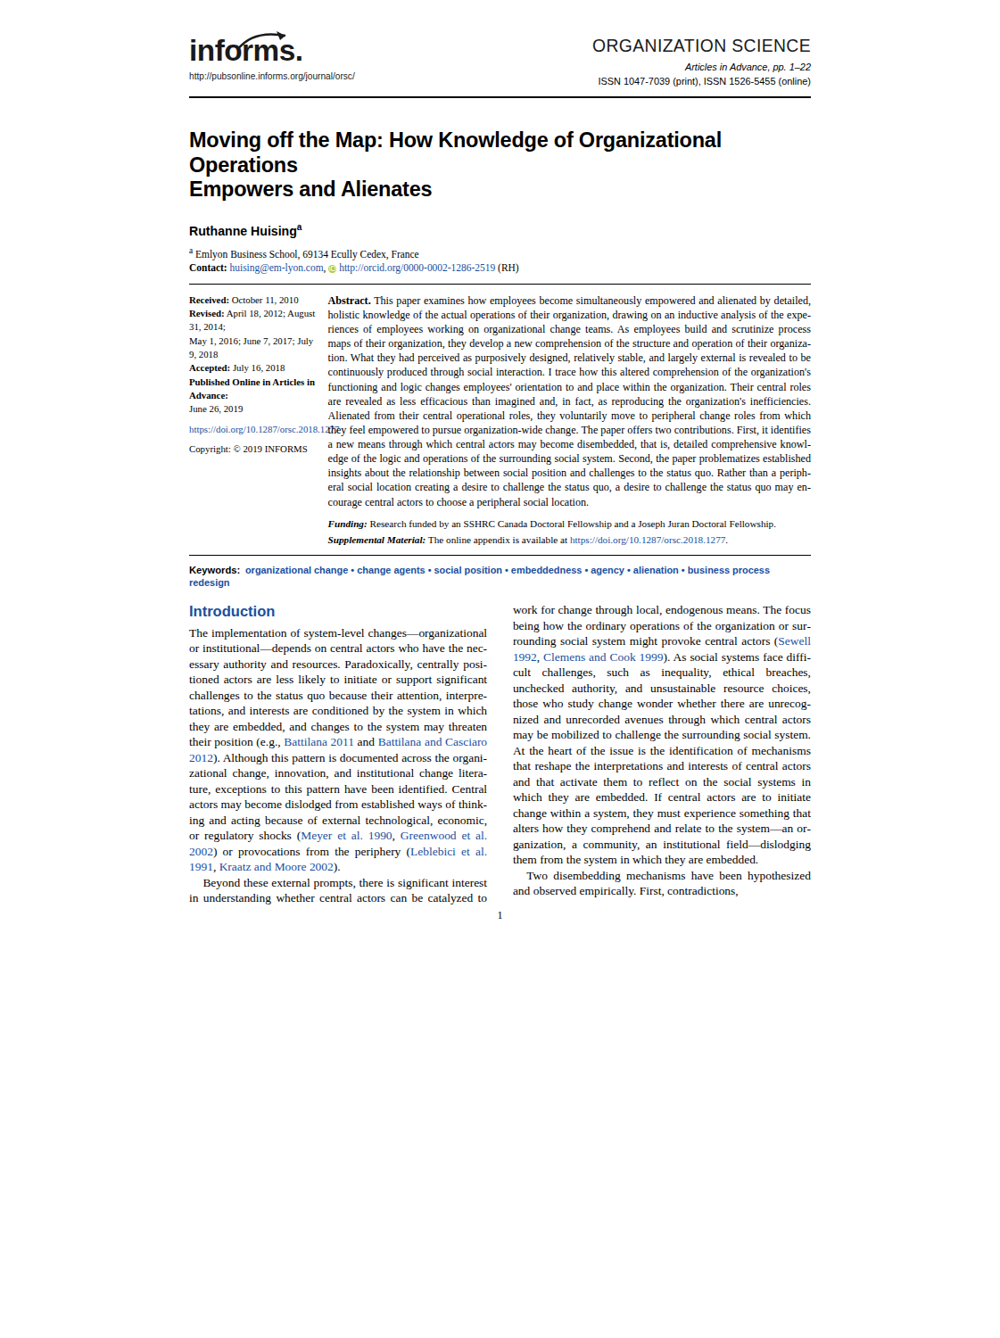informs.
http://pubsonline.informs.org/journal/orsc/
ORGANIZATION SCIENCE
Articles in Advance, pp. 1–22
ISSN 1047-7039 (print), ISSN 1526-5455 (online)
Moving off the Map: How Knowledge of Organizational Operations
Empowers and Alienates
Ruthanne Huisinga
a Emlyon Business School, 69134 Ecully Cedex, France
Contact: huising@em-lyon.com, iD http://orcid.org/0000-0002-1286-2519 (RH)
Received: October 11, 2010
Revised: April 18, 2012; August 31, 2014;
May 1, 2016; June 7, 2017; July 9, 2018
Accepted: July 16, 2018
Published Online in Articles in Advance:
June 26, 2019
https://doi.org/10.1287/orsc.2018.1277
Copyright: © 2019 INFORMS
Abstract. This paper examines how employees become simultaneously empowered and alienated by detailed, holistic knowledge of the actual operations of their organization, drawing on an inductive analysis of the experiences of employees working on organizational change teams. As employees build and scrutinize process maps of their organization, they develop a new comprehension of the structure and operation of their organization. What they had perceived as purposively designed, relatively stable, and largely external is revealed to be continuously produced through social interaction. I trace how this altered comprehension of the organization's functioning and logic changes employees' orientation to and place within the organization. Their central roles are revealed as less efficacious than imagined and, in fact, as reproducing the organization's inefficiencies. Alienated from their central operational roles, they voluntarily move to peripheral change roles from which they feel empowered to pursue organization-wide change. The paper offers two contributions. First, it identifies a new means through which central actors may become disembedded, that is, detailed comprehensive knowledge of the logic and operations of the surrounding social system. Second, the paper problematizes established insights about the relationship between social position and challenges to the status quo. Rather than a peripheral social location creating a desire to challenge the status quo, a desire to challenge the status quo may encourage central actors to choose a peripheral social location.
Funding: Research funded by an SSHRC Canada Doctoral Fellowship and a Joseph Juran Doctoral Fellowship.
Supplemental Material: The online appendix is available at https://doi.org/10.1287/orsc.2018.1277.
Keywords: organizational change • change agents • social position • embeddedness • agency • alienation • business process redesign
Introduction
The implementation of system-level changes—organizational or institutional—depends on central actors who have the necessary authority and resources. Paradoxically, centrally positioned actors are less likely to initiate or support significant challenges to the status quo because their attention, interpretations, and interests are conditioned by the system in which they are embedded, and changes to the system may threaten their position (e.g., Battilana 2011 and Battilana and Casciaro 2012). Although this pattern is documented across the organizational change, innovation, and institutional change literature, exceptions to this pattern have been identified. Central actors may become dislodged from established ways of thinking and acting because of external technological, economic, or regulatory shocks (Meyer et al. 1990, Greenwood et al. 2002) or provocations from the periphery (Leblebici et al. 1991, Kraatz and Moore 2002).
Beyond these external prompts, there is significant interest in understanding whether central actors can be catalyzed to work for change through local, endogenous means. The focus being how the ordinary operations of the organization or surrounding social system might provoke central actors (Sewell 1992, Clemens and Cook 1999). As social systems face difficult challenges, such as inequality, ethical breaches, unchecked authority, and unsustainable resource choices, those who study change wonder whether there are unrecognized and unrecorded avenues through which central actors may be mobilized to challenge the surrounding social system. At the heart of the issue is the identification of mechanisms that reshape the interpretations and interests of central actors and that activate them to reflect on the social systems in which they are embedded. If central actors are to initiate change within a system, they must experience something that alters how they comprehend and relate to the system—an organization, a community, an institutional field—dislodging them from the system in which they are embedded.
Two disembedding mechanisms have been hypothesized and observed empirically. First, contradictions,
1